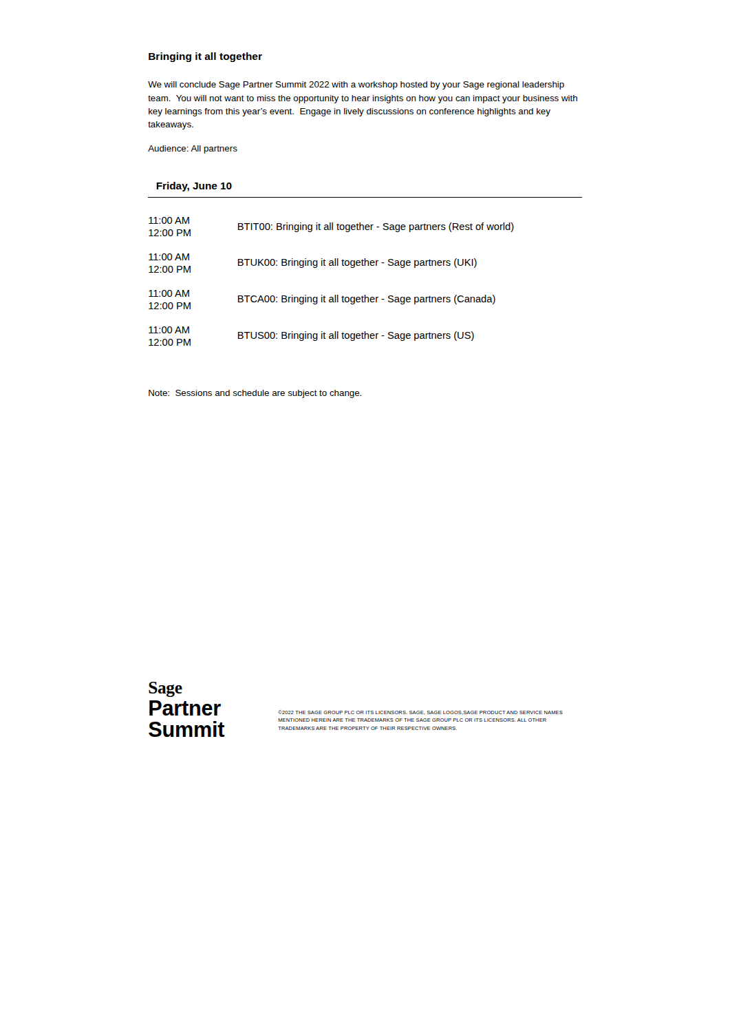Bringing it all together
We will conclude Sage Partner Summit 2022 with a workshop hosted by your Sage regional leadership team. You will not want to miss the opportunity to hear insights on how you can impact your business with key learnings from this year’s event. Engage in lively discussions on conference highlights and key takeaways.
Audience: All partners
Friday, June 10
| 11:00 AM 12:00 PM | BTIT00: Bringing it all together - Sage partners (Rest of world) |
| 11:00 AM 12:00 PM | BTUK00: Bringing it all together - Sage partners (UKI) |
| 11:00 AM 12:00 PM | BTCA00: Bringing it all together - Sage partners (Canada) |
| 11:00 AM 12:00 PM | BTUS00: Bringing it all together - Sage partners (US) |
Note: Sessions and schedule are subject to change.
Sage Partner Summit
©2022 The Sage Group plc or its licensors. Sage, Sage logos,Sage product and service names mentioned herein are the trademarks of The Sage Group plc or its licensors. All other trademarks are the property of their respective owners.